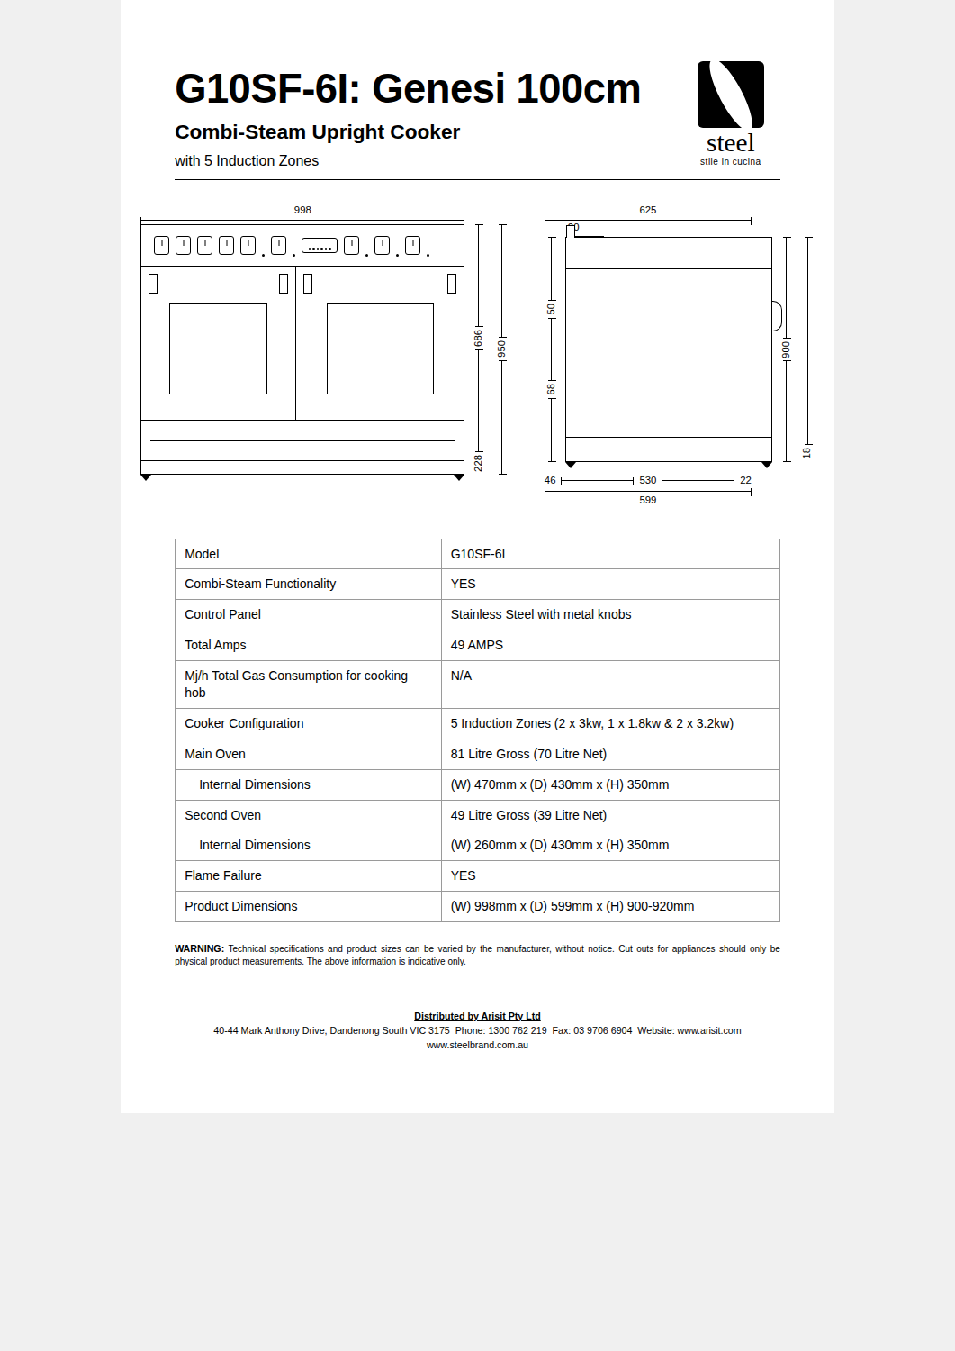steel
stile in cucina
G10SF-6I: Genesi 100cm
Combi-Steam Upright Cooker
with 5 Induction Zones
998
686
228
950
625
20
50
68
900
18
46
530
22
599
| Model | G10SF-6I |
| Combi-Steam Functionality | YES |
| Control Panel | Stainless Steel with metal knobs |
| Total Amps | 49 AMPS |
| Mj/h Total Gas Consumption for cooking hob | N/A |
| Cooker Configuration | 5 Induction Zones (2 x 3kw, 1 x 1.8kw & 2 x 3.2kw) |
| Main Oven | 81 Litre Gross (70 Litre Net) |
| Internal Dimensions | (W) 470mm x (D) 430mm x (H) 350mm |
| Second Oven | 49 Litre Gross (39 Litre Net) |
| Internal Dimensions | (W) 260mm x (D) 430mm x (H) 350mm |
| Flame Failure | YES |
| Product Dimensions | (W) 998mm x (D) 599mm x (H) 900-920mm |
WARNING: Technical specifications and product sizes can be varied by the manufacturer, without notice. Cut outs for appliances should only be physical product measurements. The above information is indicative only.
Distributed by Arisit Pty Ltd
40-44 Mark Anthony Drive, Dandenong South VIC 3175 Phone: 1300 762 219 Fax: 03 9706 6904 Website: www.arisit.com
www.steelbrand.com.au